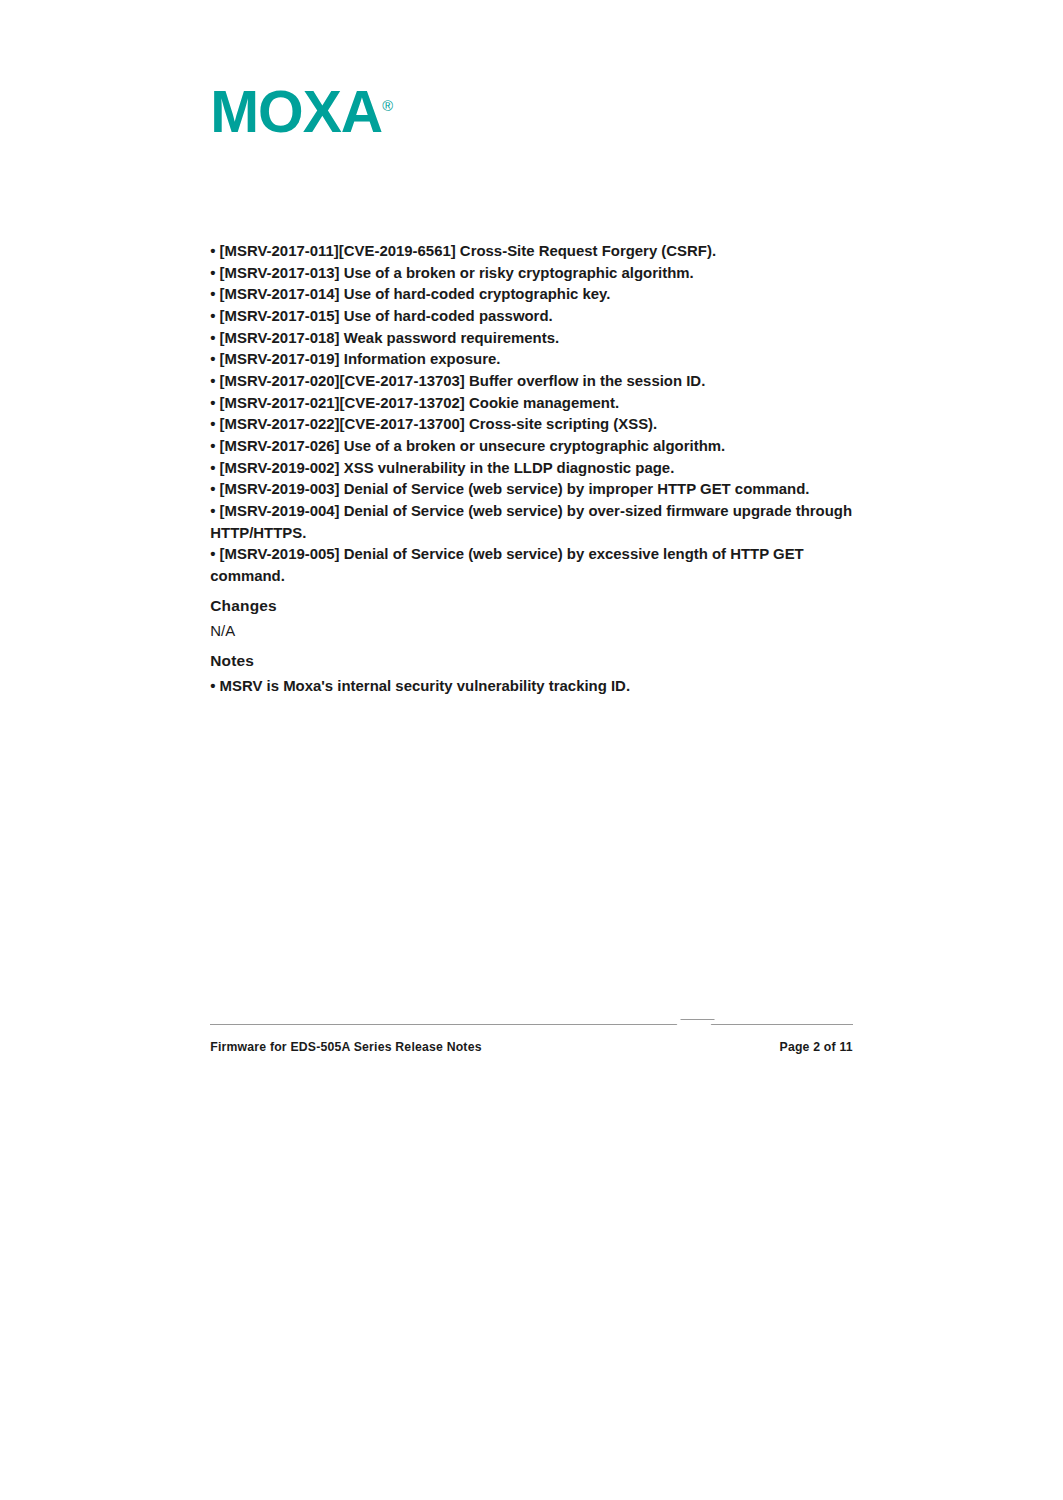MOXA®
• [MSRV-2017-011][CVE-2019-6561] Cross-Site Request Forgery (CSRF).
• [MSRV-2017-013] Use of a broken or risky cryptographic algorithm.
• [MSRV-2017-014] Use of hard-coded cryptographic key.
• [MSRV-2017-015] Use of hard-coded password.
• [MSRV-2017-018] Weak password requirements.
• [MSRV-2017-019] Information exposure.
• [MSRV-2017-020][CVE-2017-13703] Buffer overflow in the session ID.
• [MSRV-2017-021][CVE-2017-13702] Cookie management.
• [MSRV-2017-022][CVE-2017-13700] Cross-site scripting (XSS).
• [MSRV-2017-026] Use of a broken or unsecure cryptographic algorithm.
• [MSRV-2019-002] XSS vulnerability in the LLDP diagnostic page.
• [MSRV-2019-003] Denial of Service (web service) by improper HTTP GET command.
• [MSRV-2019-004] Denial of Service (web service) by over-sized firmware upgrade through HTTP/HTTPS.
• [MSRV-2019-005] Denial of Service (web service) by excessive length of HTTP GET command.
Changes
N/A
Notes
• MSRV is Moxa's internal security vulnerability tracking ID.
Firmware for EDS-505A Series Release Notes Page 2 of 11